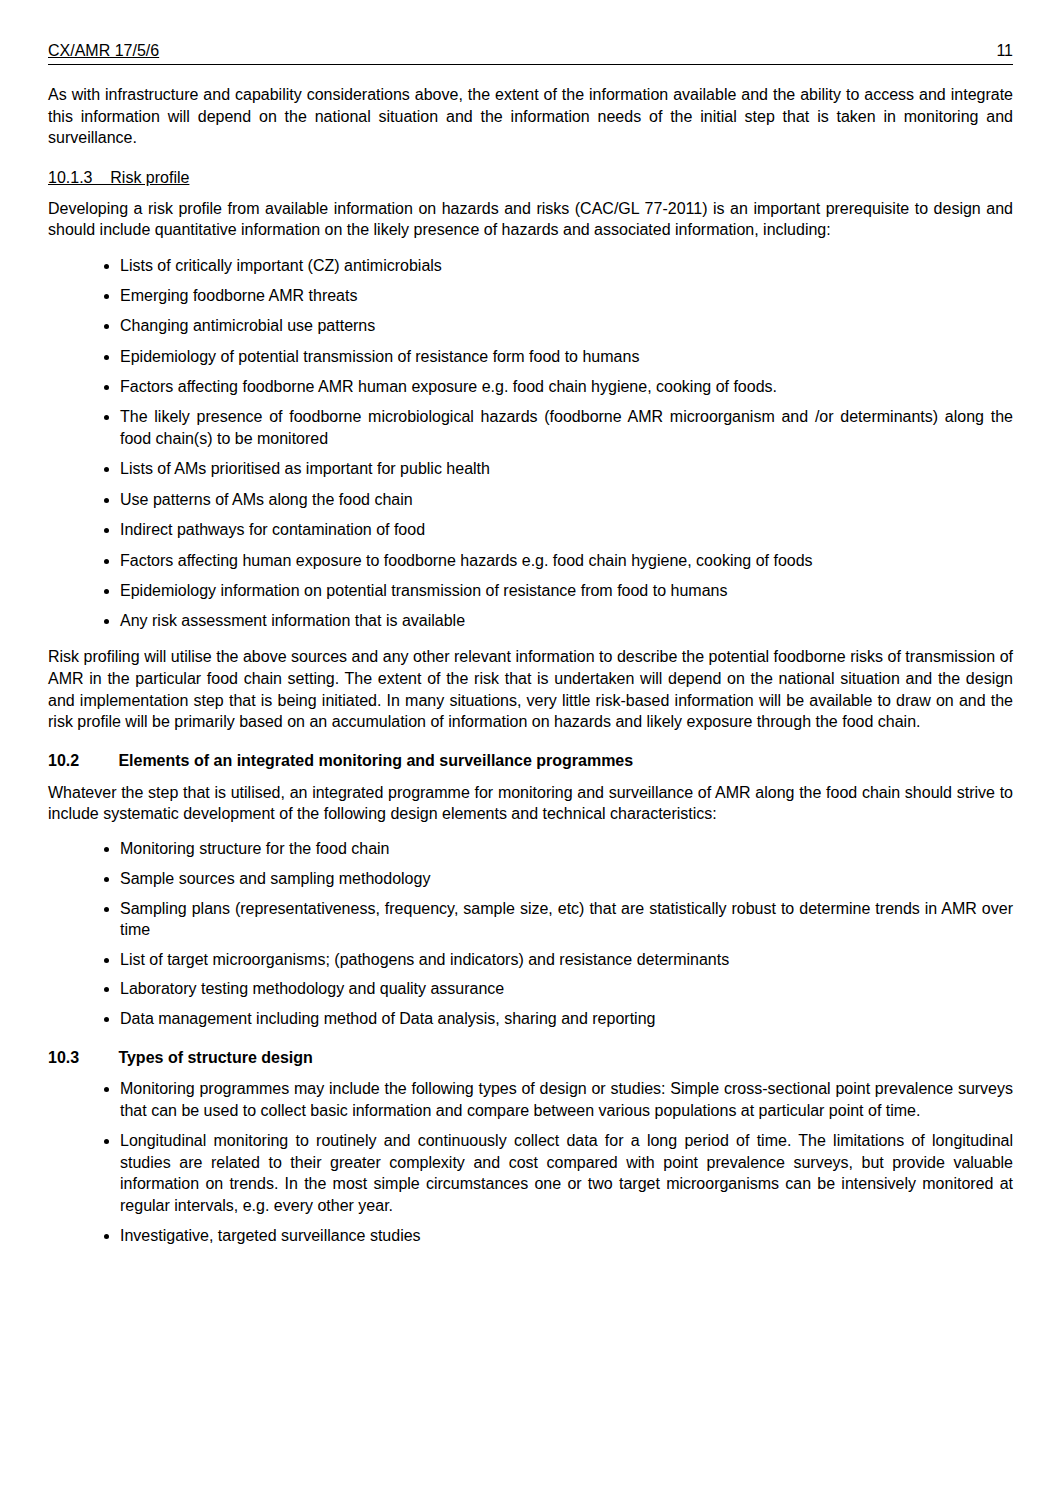CX/AMR 17/5/6 11
As with infrastructure and capability considerations above, the extent of the information available and the ability to access and integrate this information will depend on the national situation and the information needs of the initial step that is taken in monitoring and surveillance.
10.1.3 Risk profile
Developing a risk profile from available information on hazards and risks (CAC/GL 77-2011) is an important prerequisite to design and should include quantitative information on the likely presence of hazards and associated information, including:
Lists of critically important (CZ) antimicrobials
Emerging foodborne AMR threats
Changing antimicrobial use patterns
Epidemiology of potential transmission of resistance form food to humans
Factors affecting foodborne AMR human exposure e.g. food chain hygiene, cooking of foods.
The likely presence of foodborne microbiological hazards (foodborne AMR microorganism and /or determinants) along the food chain(s) to be monitored
Lists of AMs prioritised as important for public health
Use patterns of AMs along the food chain
Indirect pathways for contamination of food
Factors affecting human exposure to foodborne hazards e.g. food chain hygiene, cooking of foods
Epidemiology information on potential transmission of resistance from food to humans
Any risk assessment information that is available
Risk profiling will utilise the above sources and any other relevant information to describe the potential foodborne risks of transmission of AMR in the particular food chain setting. The extent of the risk that is undertaken will depend on the national situation and the design and implementation step that is being initiated. In many situations, very little risk-based information will be available to draw on and the risk profile will be primarily based on an accumulation of information on hazards and likely exposure through the food chain.
10.2 Elements of an integrated monitoring and surveillance programmes
Whatever the step that is utilised, an integrated programme for monitoring and surveillance of AMR along the food chain should strive to include systematic development of the following design elements and technical characteristics:
Monitoring structure for the food chain
Sample sources and sampling methodology
Sampling plans (representativeness, frequency, sample size, etc) that are statistically robust to determine trends in AMR over time
List of target microorganisms; (pathogens and indicators) and resistance determinants
Laboratory testing methodology and quality assurance
Data management including method of Data analysis, sharing and reporting
10.3 Types of structure design
Monitoring programmes may include the following types of design or studies: Simple cross-sectional point prevalence surveys that can be used to collect basic information and compare between various populations at particular point of time.
Longitudinal monitoring to routinely and continuously collect data for a long period of time. The limitations of longitudinal studies are related to their greater complexity and cost compared with point prevalence surveys, but provide valuable information on trends. In the most simple circumstances one or two target microorganisms can be intensively monitored at regular intervals, e.g. every other year.
Investigative, targeted surveillance studies